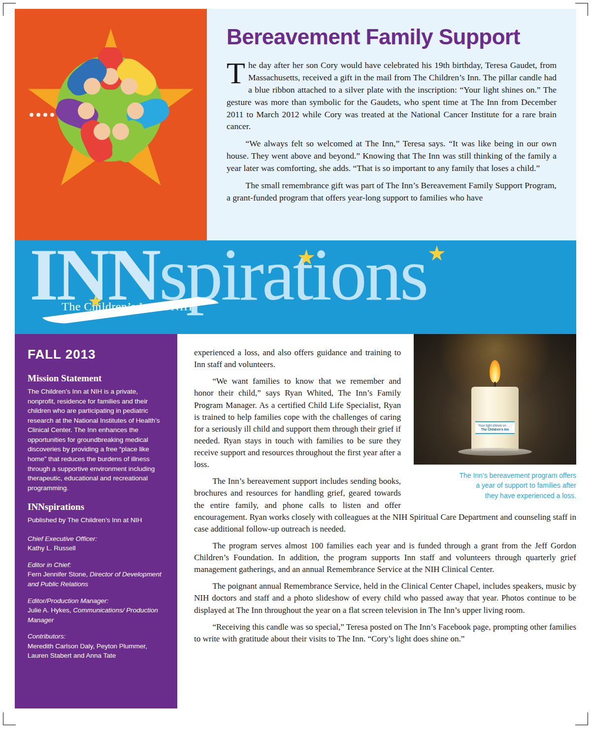Bereavement Family Support
The day after her son Cory would have celebrated his 19th birthday, Teresa Gaudet, from Massachusetts, received a gift in the mail from The Children’s Inn. The pillar candle had a blue ribbon attached to a silver plate with the inscription: “Your light shines on.” The gesture was more than symbolic for the Gaudets, who spent time at The Inn from December 2011 to March 2012 while Cory was treated at the National Cancer Institute for a rare brain cancer.
“We always felt so welcomed at The Inn,” Teresa says. “It was like being in our own house. They went above and beyond.” Knowing that The Inn was still thinking of the family a year later was comforting, she adds. “That is so important to any family that loses a child.”
The small remembrance gift was part of The Inn’s Bereavement Family Support Program, a grant-funded program that offers year-long support to families who have
INNspirations
The Children’s Inn at NIH
FALL 2013
Mission Statement
The Children’s Inn at NIH is a private, nonprofit, residence for families and their children who are participating in pediatric research at the National Institutes of Health’s Clinical Center. The Inn enhances the opportunities for groundbreaking medical discoveries by providing a free “place like home” that reduces the burdens of illness through a supportive environment including therapeutic, educational and recreational programming.
INNspirations
Published by The Children’s Inn at NIH
Chief Executive Officer:
Kathy L. Russell
Editor in Chief:
Fern Jennifer Stone, Director of Development and Public Relations
Editor/Production Manager:
Julie A. Hykes, Communications/ Production Manager
Contributors:
Meredith Carlson Daly, Peyton Plummer, Lauren Stabert and Anna Tate
‘Your light shines on . . .’
The Children’s Inn
The Inn’s bereavement program offers
a year of support to families after
they have experienced a loss.
experienced a loss, and also offers guidance and training to Inn staff and volunteers.
“We want families to know that we remember and honor their child,” says Ryan Whited, The Inn’s Family Program Manager. As a certified Child Life Specialist, Ryan is trained to help families cope with the challenges of caring for a seriously ill child and support them through their grief if needed. Ryan stays in touch with families to be sure they receive support and resources throughout the first year after a loss.
The Inn’s bereavement support includes sending books, brochures and resources for handling grief, geared towards the entire family, and phone calls to listen and offer encouragement. Ryan works closely with colleagues at the NIH Spiritual Care Department and counseling staff in case additional follow-up outreach is needed.
The program serves almost 100 families each year and is funded through a grant from the Jeff Gordon Children’s Foundation. In addition, the program supports Inn staff and volunteers through quarterly grief management gatherings, and an annual Remembrance Service at the NIH Clinical Center.
The poignant annual Remembrance Service, held in the Clinical Center Chapel, includes speakers, music by NIH doctors and staff and a photo slideshow of every child who passed away that year. Photos continue to be displayed at The Inn throughout the year on a flat screen television in The Inn’s upper living room.
“Receiving this candle was so special,” Teresa posted on The Inn’s Facebook page, prompting other families to write with gratitude about their visits to The Inn. “Cory’s light does shine on.”